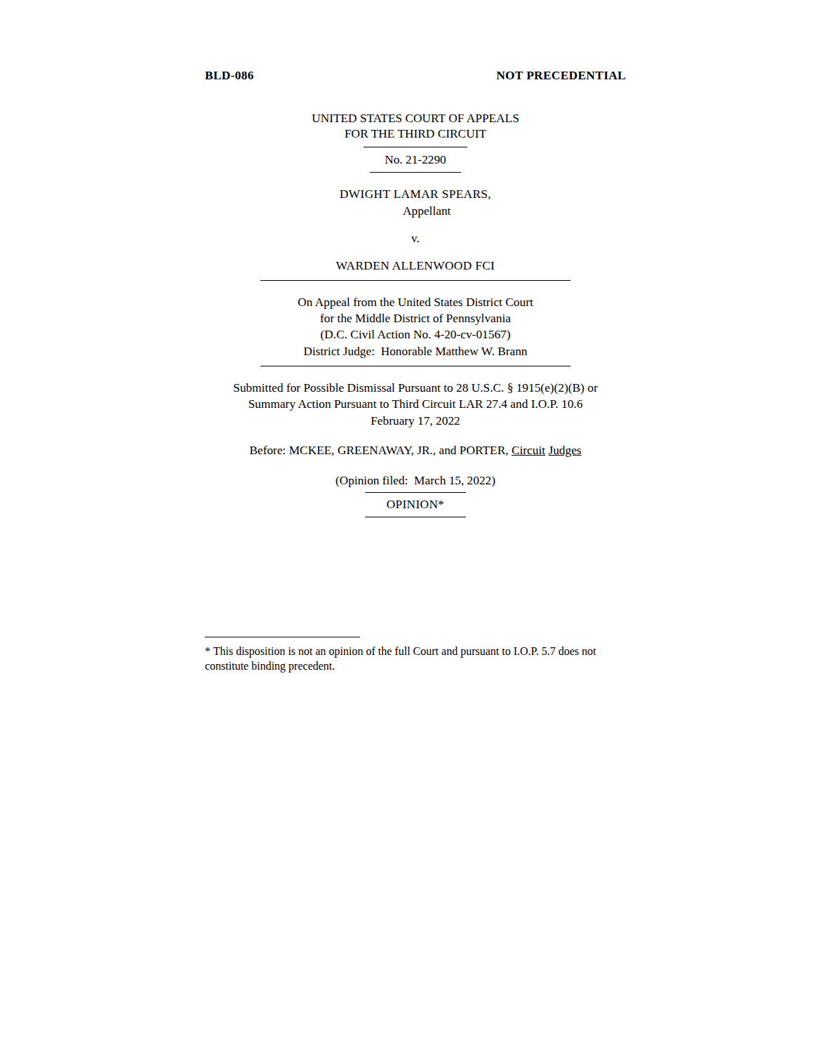BLD-086
NOT PRECEDENTIAL
UNITED STATES COURT OF APPEALS
FOR THE THIRD CIRCUIT
No. 21-2290
DWIGHT LAMAR SPEARS,
Appellant
v.
WARDEN ALLENWOOD FCI
On Appeal from the United States District Court
for the Middle District of Pennsylvania
(D.C. Civil Action No. 4-20-cv-01567)
District Judge: Honorable Matthew W. Brann
Submitted for Possible Dismissal Pursuant to 28 U.S.C. § 1915(e)(2)(B) or
Summary Action Pursuant to Third Circuit LAR 27.4 and I.O.P. 10.6
February 17, 2022
Before: MCKEE, GREENAWAY, JR., and PORTER, Circuit Judges
(Opinion filed: March 15, 2022)
OPINION*
* This disposition is not an opinion of the full Court and pursuant to I.O.P. 5.7 does not constitute binding precedent.